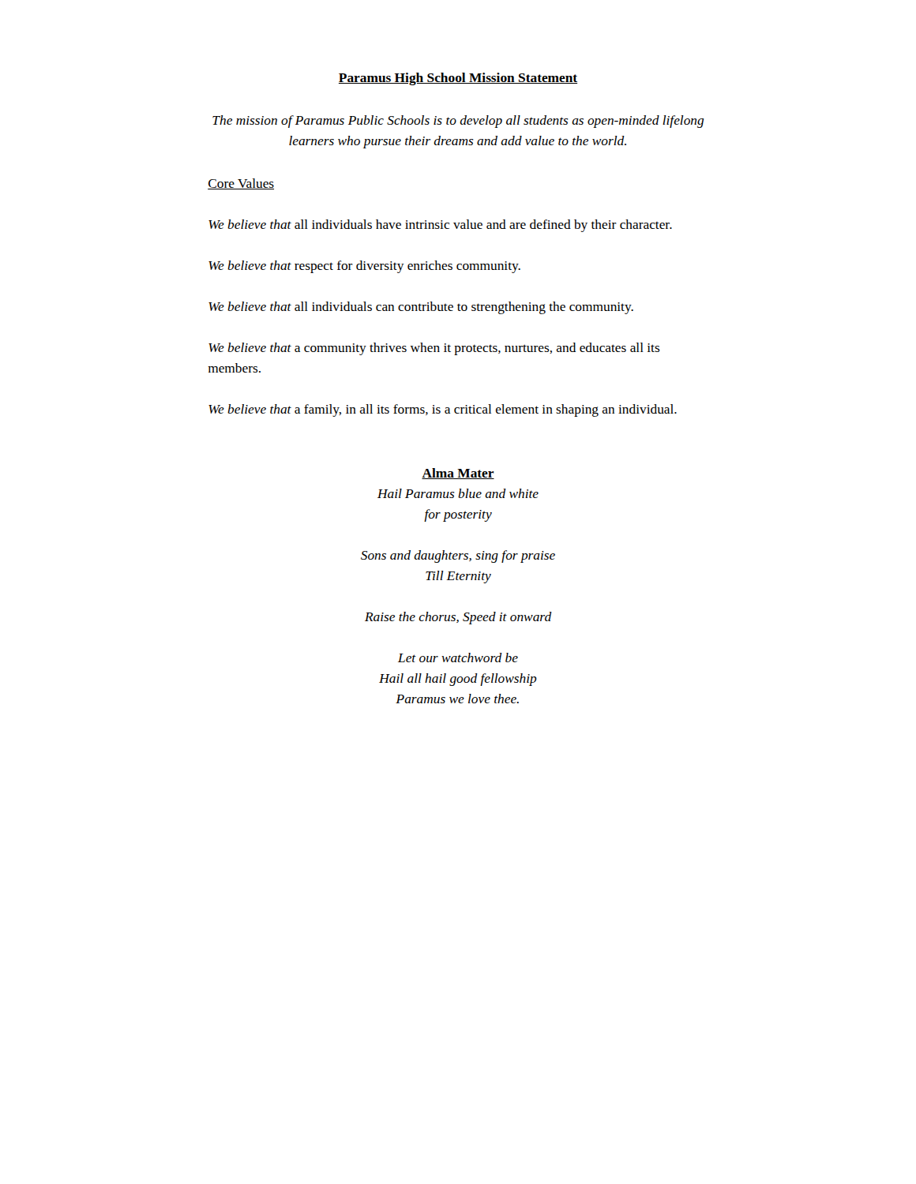Paramus High School Mission Statement
The mission of Paramus Public Schools is to develop all students as open-minded lifelong learners who pursue their dreams and add value to the world.
Core Values
We believe that all individuals have intrinsic value and are defined by their character.
We believe that respect for diversity enriches community.
We believe that all individuals can contribute to strengthening the community.
We believe that a community thrives when it protects, nurtures, and educates all its members.
We believe that a family, in all its forms, is a critical element in shaping an individual.
Alma Mater
Hail Paramus blue and white
for posterity
Sons and daughters, sing for praise
Till Eternity
Raise the chorus, Speed it onward
Let our watchword be
Hail all hail good fellowship
Paramus we love thee.